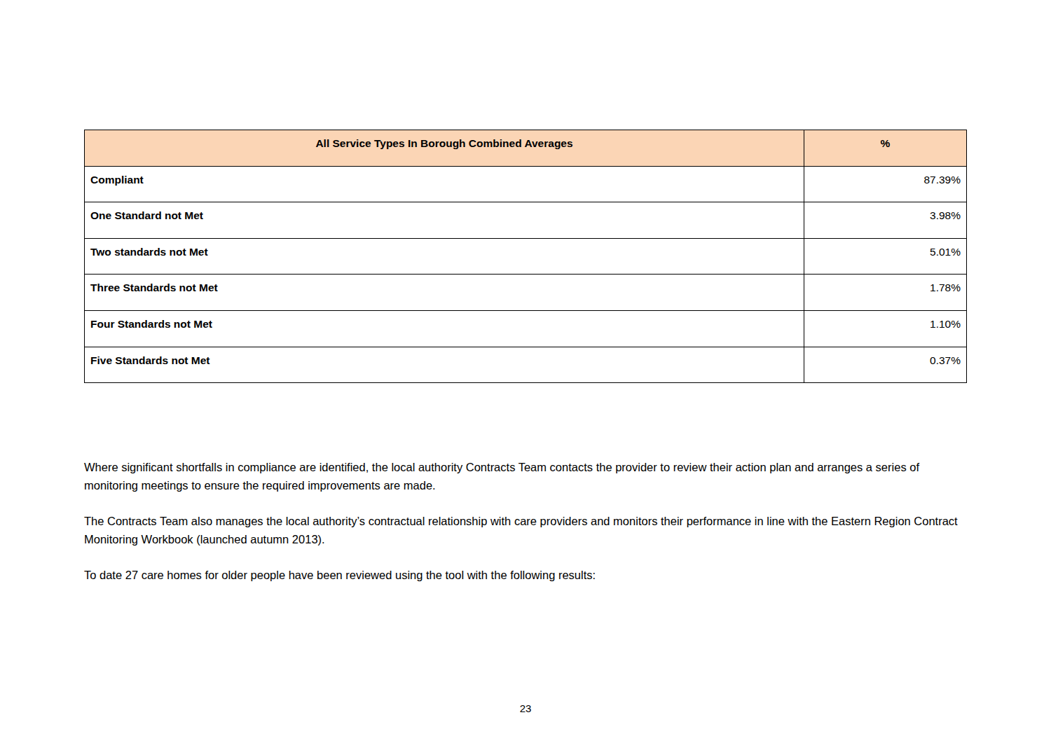| All Service Types In Borough Combined Averages | % |
| --- | --- |
| Compliant | 87.39% |
| One Standard not Met | 3.98% |
| Two standards not Met | 5.01% |
| Three Standards not Met | 1.78% |
| Four Standards not Met | 1.10% |
| Five Standards not Met | 0.37% |
Where significant shortfalls in compliance are identified, the local authority Contracts Team contacts the provider to review their action plan and arranges a series of monitoring meetings to ensure the required improvements are made.
The Contracts Team also manages the local authority’s contractual relationship with care providers and monitors their performance in line with the Eastern Region Contract Monitoring Workbook (launched autumn 2013).
To date 27 care homes for older people have been reviewed using the tool with the following results:
23